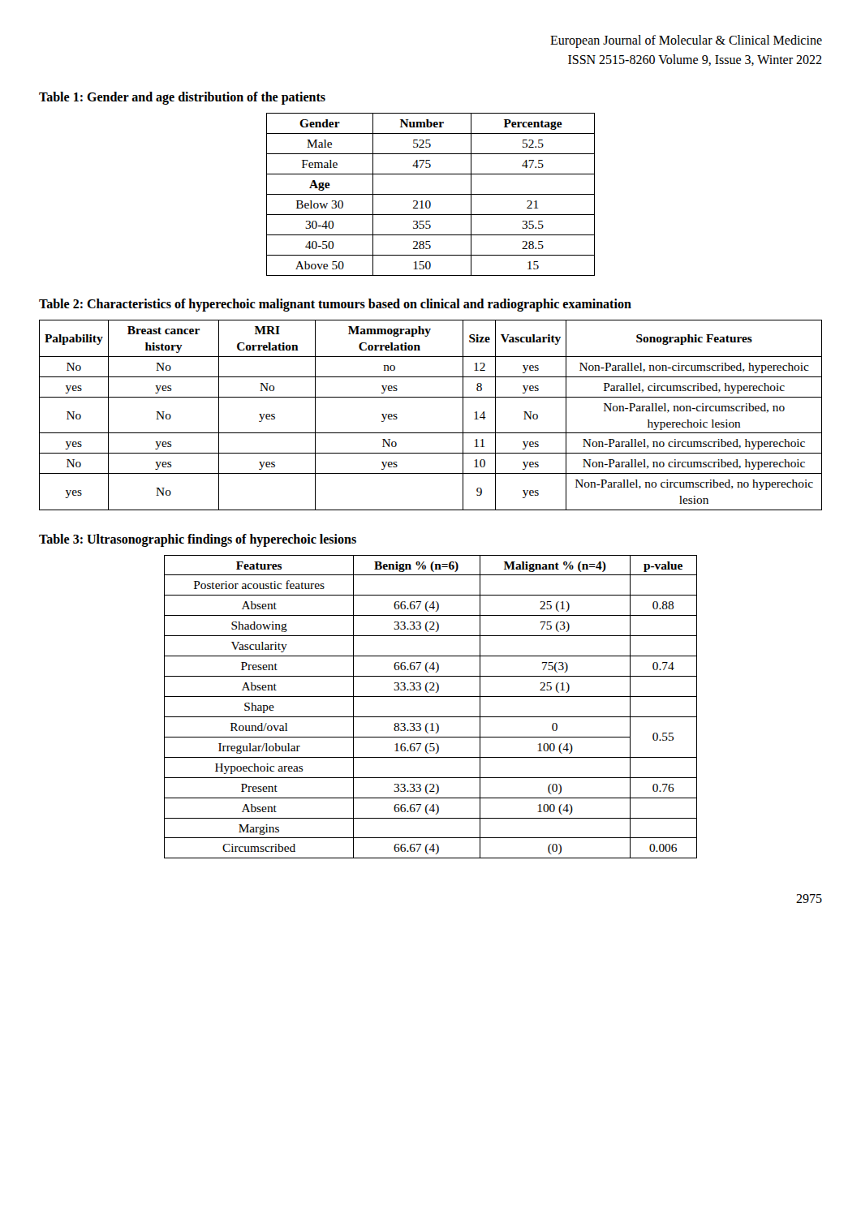European Journal of Molecular & Clinical Medicine
ISSN 2515-8260 Volume 9, Issue 3, Winter 2022
Table 1: Gender and age distribution of the patients
| Gender | Number | Percentage |
| --- | --- | --- |
| Male | 525 | 52.5 |
| Female | 475 | 47.5 |
| Age | | |
| Below 30 | 210 | 21 |
| 30-40 | 355 | 35.5 |
| 40-50 | 285 | 28.5 |
| Above 50 | 150 | 15 |
Table 2: Characteristics of hyperechoic malignant tumours based on clinical and radiographic examination
| Palpability | Breast cancer history | MRI Correlation | Mammography Correlation | Size | Vascularity | Sonographic Features |
| --- | --- | --- | --- | --- | --- | --- |
| No | No | | no | 12 | yes | Non-Parallel, non-circumscribed, hyperechoic |
| yes | yes | No | yes | 8 | yes | Parallel, circumscribed, hyperechoic |
| No | No | yes | yes | 14 | No | Non-Parallel, non-circumscribed, no hyperechoic lesion |
| yes | yes | | No | 11 | yes | Non-Parallel, no circumscribed, hyperechoic |
| No | yes | yes | yes | 10 | yes | Non-Parallel, no circumscribed, hyperechoic |
| yes | No | | | 9 | yes | Non-Parallel, no circumscribed, no hyperechoic lesion |
Table 3: Ultrasonographic findings of hyperechoic lesions
| Features | Benign % (n=6) | Malignant % (n=4) | p-value |
| --- | --- | --- | --- |
| Posterior acoustic features | | | |
| Absent | 66.67 (4) | 25 (1) | 0.88 |
| Shadowing | 33.33 (2) | 75 (3) | |
| Vascularity | | | |
| Present | 66.67 (4) | 75(3) | 0.74 |
| Absent | 33.33 (2) | 25 (1) | |
| Shape | | | |
| Round/oval | 83.33 (1) | 0 | 0.55 |
| Irregular/lobular | 16.67 (5) | 100 (4) |
| Hypoechoic areas | | | |
| Present | 33.33 (2) | (0) | 0.76 |
| Absent | 66.67 (4) | 100 (4) | |
| Margins | | | |
| Circumscribed | 66.67 (4) | (0) | 0.006 |
2975